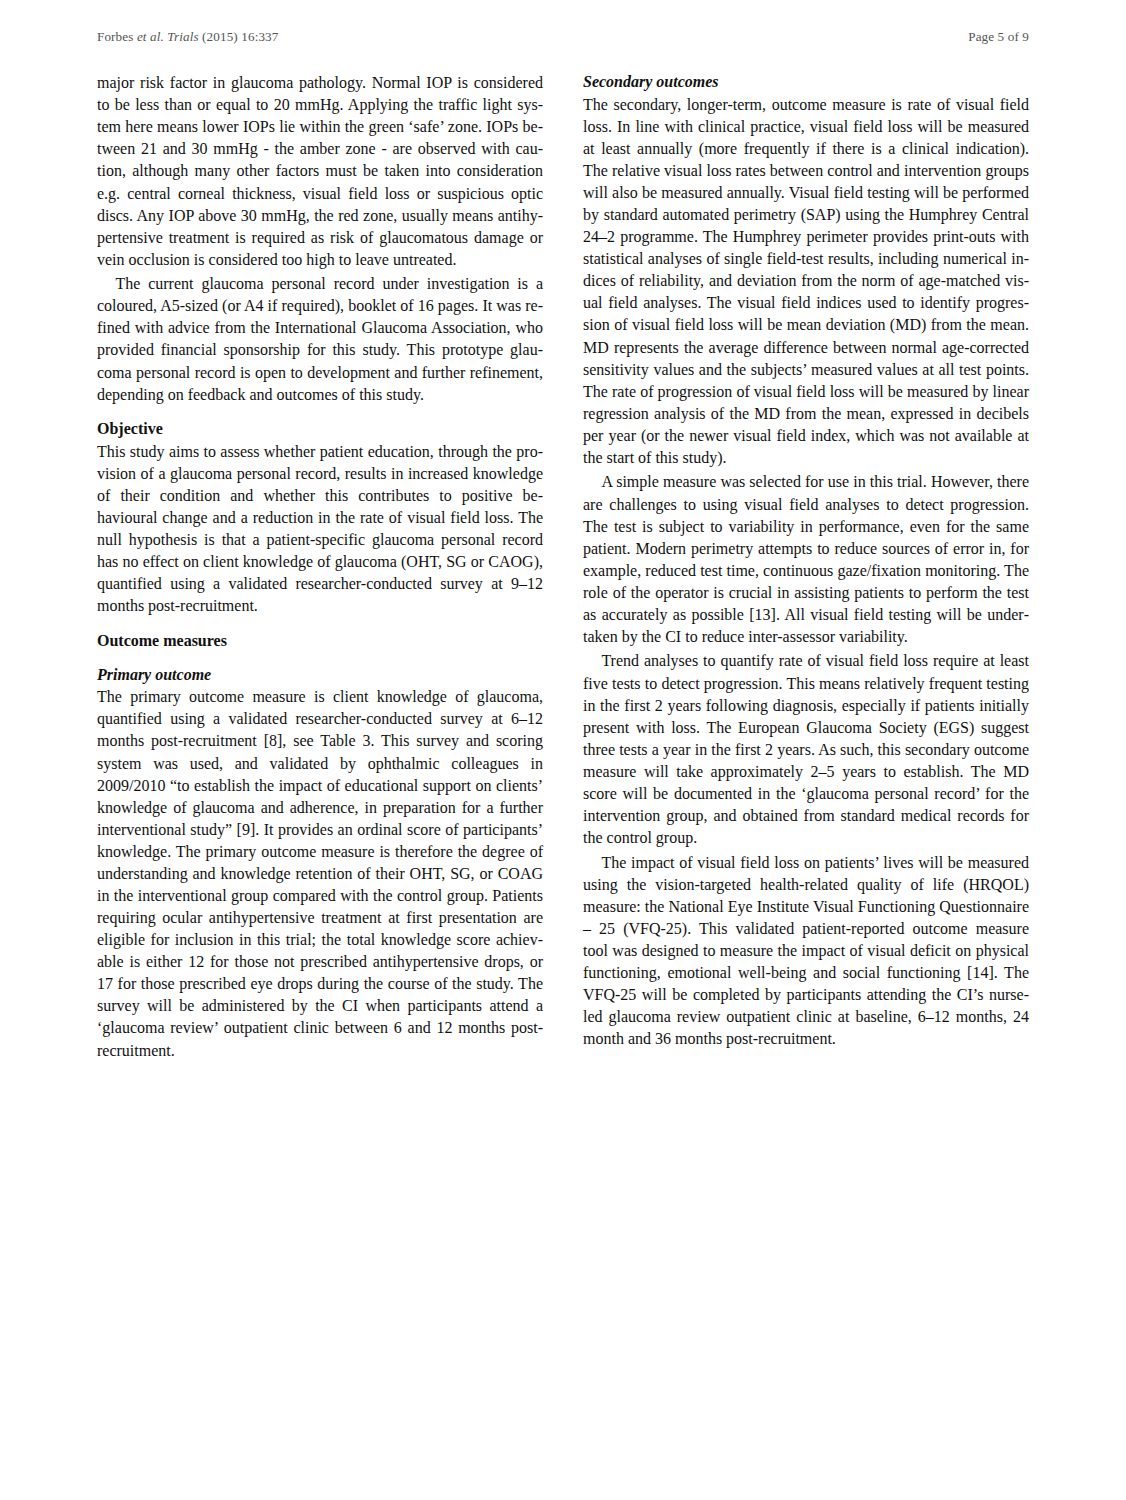Forbes et al. Trials (2015) 16:337 Page 5 of 9
major risk factor in glaucoma pathology. Normal IOP is considered to be less than or equal to 20 mmHg. Applying the traffic light system here means lower IOPs lie within the green ‘safe’ zone. IOPs between 21 and 30 mmHg - the amber zone - are observed with caution, although many other factors must be taken into consideration e.g. central corneal thickness, visual field loss or suspicious optic discs. Any IOP above 30 mmHg, the red zone, usually means antihypertensive treatment is required as risk of glaucomatous damage or vein occlusion is considered too high to leave untreated.
The current glaucoma personal record under investigation is a coloured, A5-sized (or A4 if required), booklet of 16 pages. It was refined with advice from the International Glaucoma Association, who provided financial sponsorship for this study. This prototype glaucoma personal record is open to development and further refinement, depending on feedback and outcomes of this study.
Objective
This study aims to assess whether patient education, through the provision of a glaucoma personal record, results in increased knowledge of their condition and whether this contributes to positive behavioural change and a reduction in the rate of visual field loss. The null hypothesis is that a patient-specific glaucoma personal record has no effect on client knowledge of glaucoma (OHT, SG or CAOG), quantified using a validated researcher-conducted survey at 9–12 months post-recruitment.
Outcome measures
Primary outcome
The primary outcome measure is client knowledge of glaucoma, quantified using a validated researcher-conducted survey at 6–12 months post-recruitment [8], see Table 3. This survey and scoring system was used, and validated by ophthalmic colleagues in 2009/2010 “to establish the impact of educational support on clients’ knowledge of glaucoma and adherence, in preparation for a further interventional study” [9]. It provides an ordinal score of participants’ knowledge. The primary outcome measure is therefore the degree of understanding and knowledge retention of their OHT, SG, or COAG in the interventional group compared with the control group. Patients requiring ocular antihypertensive treatment at first presentation are eligible for inclusion in this trial; the total knowledge score achievable is either 12 for those not prescribed antihypertensive drops, or 17 for those prescribed eye drops during the course of the study. The survey will be administered by the CI when participants attend a ‘glaucoma review’ outpatient clinic between 6 and 12 months post-recruitment.
Secondary outcomes
The secondary, longer-term, outcome measure is rate of visual field loss. In line with clinical practice, visual field loss will be measured at least annually (more frequently if there is a clinical indication). The relative visual loss rates between control and intervention groups will also be measured annually. Visual field testing will be performed by standard automated perimetry (SAP) using the Humphrey Central 24–2 programme. The Humphrey perimeter provides print-outs with statistical analyses of single field-test results, including numerical indices of reliability, and deviation from the norm of age-matched visual field analyses. The visual field indices used to identify progression of visual field loss will be mean deviation (MD) from the mean. MD represents the average difference between normal age-corrected sensitivity values and the subjects’ measured values at all test points. The rate of progression of visual field loss will be measured by linear regression analysis of the MD from the mean, expressed in decibels per year (or the newer visual field index, which was not available at the start of this study).
A simple measure was selected for use in this trial. However, there are challenges to using visual field analyses to detect progression. The test is subject to variability in performance, even for the same patient. Modern perimetry attempts to reduce sources of error in, for example, reduced test time, continuous gaze/fixation monitoring. The role of the operator is crucial in assisting patients to perform the test as accurately as possible [13]. All visual field testing will be undertaken by the CI to reduce inter-assessor variability.
Trend analyses to quantify rate of visual field loss require at least five tests to detect progression. This means relatively frequent testing in the first 2 years following diagnosis, especially if patients initially present with loss. The European Glaucoma Society (EGS) suggest three tests a year in the first 2 years. As such, this secondary outcome measure will take approximately 2–5 years to establish. The MD score will be documented in the ‘glaucoma personal record’ for the intervention group, and obtained from standard medical records for the control group.
The impact of visual field loss on patients’ lives will be measured using the vision-targeted health-related quality of life (HRQOL) measure: the National Eye Institute Visual Functioning Questionnaire – 25 (VFQ-25). This validated patient-reported outcome measure tool was designed to measure the impact of visual deficit on physical functioning, emotional well-being and social functioning [14]. The VFQ-25 will be completed by participants attending the CI’s nurse-led glaucoma review outpatient clinic at baseline, 6–12 months, 24 month and 36 months post-recruitment.